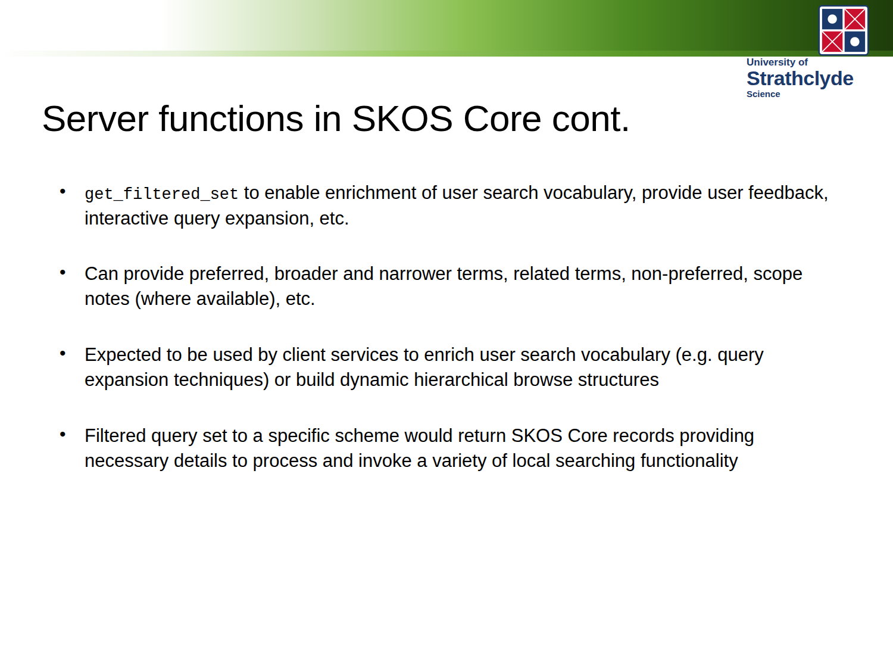University of Strathclyde Science
Server functions in SKOS Core cont.
get_filtered_set to enable enrichment of user search vocabulary, provide user feedback, interactive query expansion, etc.
Can provide preferred, broader and narrower terms, related terms, non-preferred, scope notes (where available), etc.
Expected to be used by client services to enrich user search vocabulary (e.g. query expansion techniques) or build dynamic hierarchical browse structures
Filtered query set to a specific scheme would return SKOS Core records providing necessary details to process and invoke a variety of local searching functionality